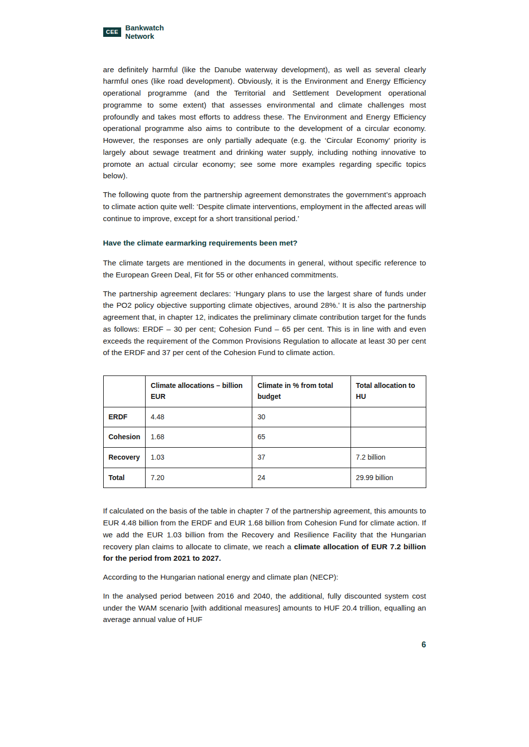CEE
Bankwatch
Network
are definitely harmful (like the Danube waterway development), as well as several clearly harmful ones (like road development). Obviously, it is the Environment and Energy Efficiency operational programme (and the Territorial and Settlement Development operational programme to some extent) that assesses environmental and climate challenges most profoundly and takes most efforts to address these. The Environment and Energy Efficiency operational programme also aims to contribute to the development of a circular economy. However, the responses are only partially adequate (e.g. the ‘Circular Economy’ priority is largely about sewage treatment and drinking water supply, including nothing innovative to promote an actual circular economy; see some more examples regarding specific topics below).
The following quote from the partnership agreement demonstrates the government’s approach to climate action quite well: ‘Despite climate interventions, employment in the affected areas will continue to improve, except for a short transitional period.’
Have the climate earmarking requirements been met?
The climate targets are mentioned in the documents in general, without specific reference to the European Green Deal, Fit for 55 or other enhanced commitments.
The partnership agreement declares: ‘Hungary plans to use the largest share of funds under the PO2 policy objective supporting climate objectives, around 28%.’ It is also the partnership agreement that, in chapter 12, indicates the preliminary climate contribution target for the funds as follows: ERDF – 30 per cent; Cohesion Fund – 65 per cent. This is in line with and even exceeds the requirement of the Common Provisions Regulation to allocate at least 30 per cent of the ERDF and 37 per cent of the Cohesion Fund to climate action.
| | Climate allocations – billion EUR | Climate in % from total budget | Total allocation to HU |
| --- | --- | --- | --- |
| ERDF | 4.48 | 30 | |
| Cohesion | 1.68 | 65 | |
| Recovery | 1.03 | 37 | 7.2 billion |
| Total | 7.20 | 24 | 29.99 billion |
If calculated on the basis of the table in chapter 7 of the partnership agreement, this amounts to EUR 4.48 billion from the ERDF and EUR 1.68 billion from Cohesion Fund for climate action. If we add the EUR 1.03 billion from the Recovery and Resilience Facility that the Hungarian recovery plan claims to allocate to climate, we reach a climate allocation of EUR 7.2 billion for the period from 2021 to 2027.
According to the Hungarian national energy and climate plan (NECP):
In the analysed period between 2016 and 2040, the additional, fully discounted system cost under the WAM scenario [with additional measures] amounts to HUF 20.4 trillion, equalling an average annual value of HUF
6